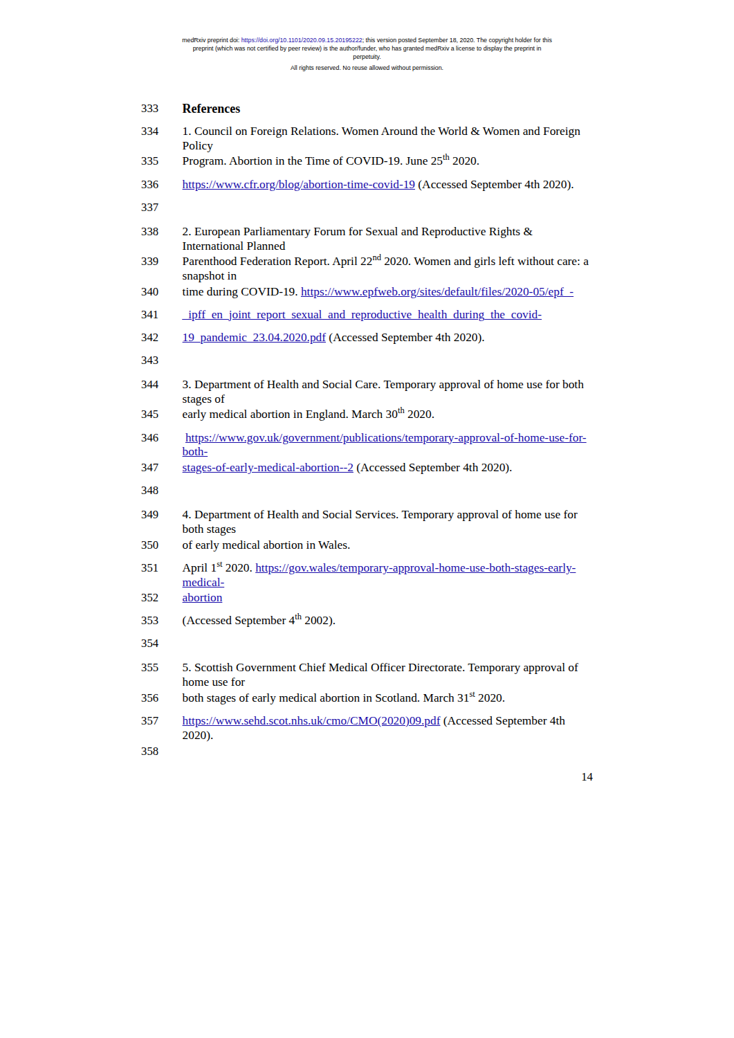medRxiv preprint doi: https://doi.org/10.1101/2020.09.15.20195222; this version posted September 18, 2020. The copyright holder for this
preprint (which was not certified by peer review) is the author/funder, who has granted medRxiv a license to display the preprint in
perpetuity.
All rights reserved. No reuse allowed without permission.
333
References
334
1. Council on Foreign Relations. Women Around the World & Women and Foreign Policy
335
Program. Abortion in the Time of COVID-19. June 25th 2020.
336
https://www.cfr.org/blog/abortion-time-covid-19 (Accessed September 4th 2020).
337
338
2. European Parliamentary Forum for Sexual and Reproductive Rights & International Planned
339
Parenthood Federation Report. April 22nd 2020. Women and girls left without care: a snapshot in
340
time during COVID-19. https://www.epfweb.org/sites/default/files/2020-05/epf_-
341
_ipff_en_joint_report_sexual_and_reproductive_health_during_the_covid-
342
19_pandemic_23.04.2020.pdf (Accessed September 4th 2020).
343
344
3. Department of Health and Social Care. Temporary approval of home use for both stages of
345
early medical abortion in England. March 30th 2020.
346
https://www.gov.uk/government/publications/temporary-approval-of-home-use-for-both-
347
stages-of-early-medical-abortion--2 (Accessed September 4th 2020).
348
349
4. Department of Health and Social Services. Temporary approval of home use for both stages
350
of early medical abortion in Wales.
351
April 1st 2020. https://gov.wales/temporary-approval-home-use-both-stages-early-medical-
352
abortion
353
(Accessed September 4th 2002).
354
355
5. Scottish Government Chief Medical Officer Directorate. Temporary approval of home use for
356
both stages of early medical abortion in Scotland. March 31st 2020.
357
https://www.sehd.scot.nhs.uk/cmo/CMO(2020)09.pdf (Accessed September 4th 2020).
358
14